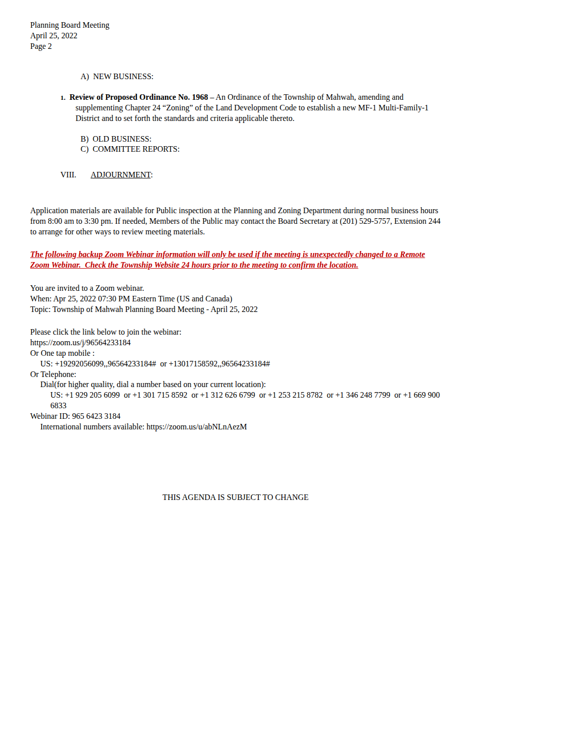Planning Board Meeting
April 25, 2022
Page 2
A) NEW BUSINESS:
1. Review of Proposed Ordinance No. 1968 – An Ordinance of the Township of Mahwah, amending and supplementing Chapter 24 “Zoning” of the Land Development Code to establish a new MF-1 Multi-Family-1 District and to set forth the standards and criteria applicable thereto.
B) OLD BUSINESS:
C) COMMITTEE REPORTS:
VIII. ADJOURNMENT:
Application materials are available for Public inspection at the Planning and Zoning Department during normal business hours from 8:00 am to 3:30 pm. If needed, Members of the Public may contact the Board Secretary at (201) 529-5757, Extension 244 to arrange for other ways to review meeting materials.
The following backup Zoom Webinar information will only be used if the meeting is unexpectedly changed to a Remote Zoom Webinar. Check the Township Website 24 hours prior to the meeting to confirm the location.
You are invited to a Zoom webinar.
When: Apr 25, 2022 07:30 PM Eastern Time (US and Canada)
Topic: Township of Mahwah Planning Board Meeting - April 25, 2022
Please click the link below to join the webinar:
https://zoom.us/j/96564233184
Or One tap mobile :
US: +19292056099,,96564233184# or +13017158592,,96564233184#
Or Telephone:
Dial(for higher quality, dial a number based on your current location):
US: +1 929 205 6099 or +1 301 715 8592 or +1 312 626 6799 or +1 253 215 8782 or +1 346 248 7799 or +1 669 900 6833
Webinar ID: 965 6423 3184
International numbers available: https://zoom.us/u/abNLnAezM
THIS AGENDA IS SUBJECT TO CHANGE